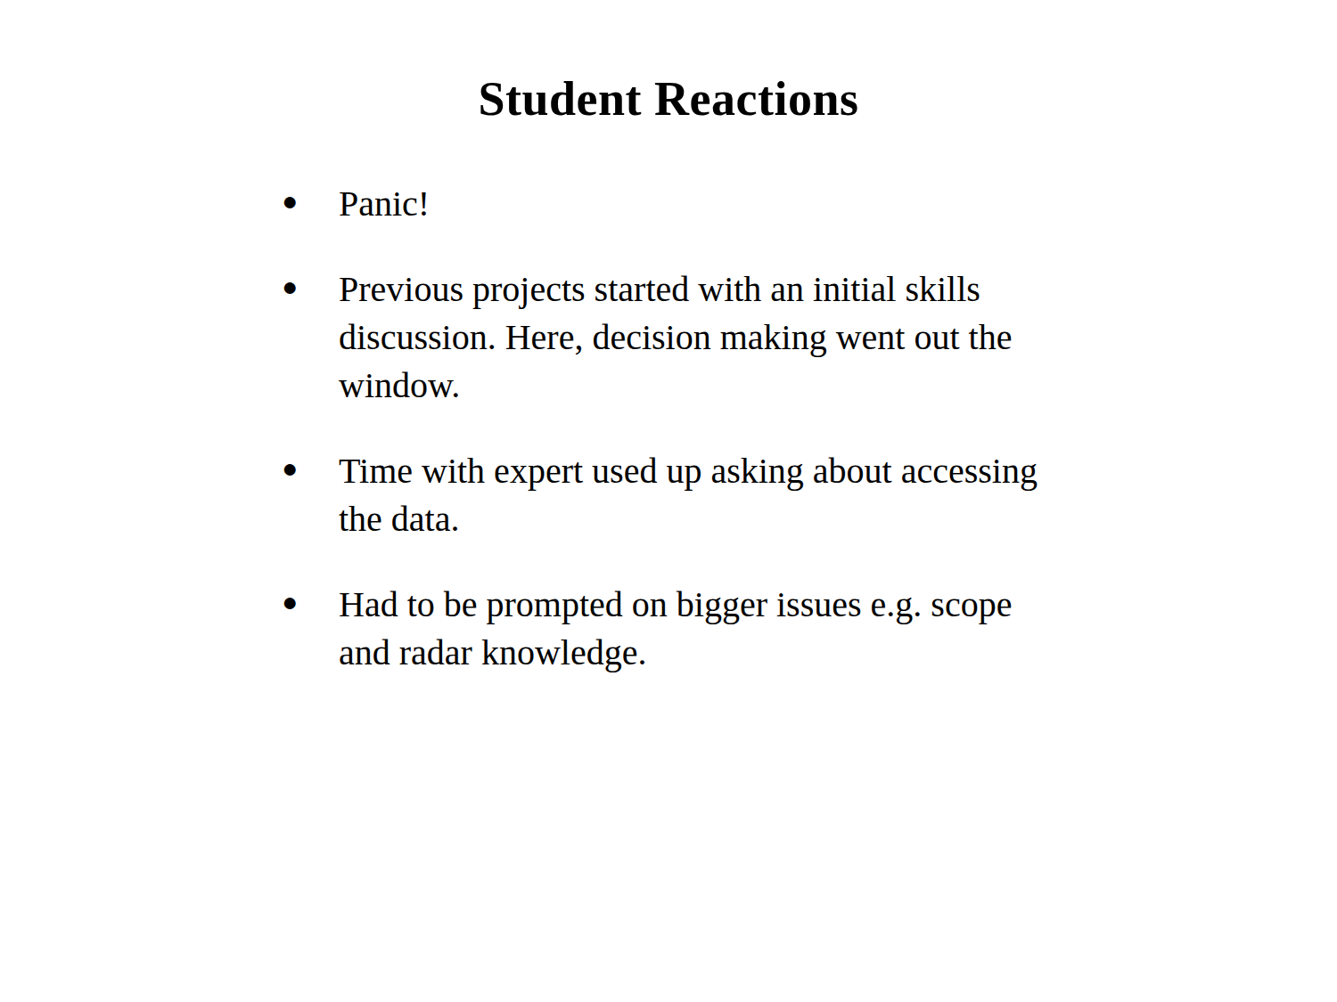Student Reactions
Panic!
Previous projects started with an initial skills discussion. Here, decision making went out the window.
Time with expert used up asking about accessing the data.
Had to be prompted on bigger issues e.g. scope and radar knowledge.